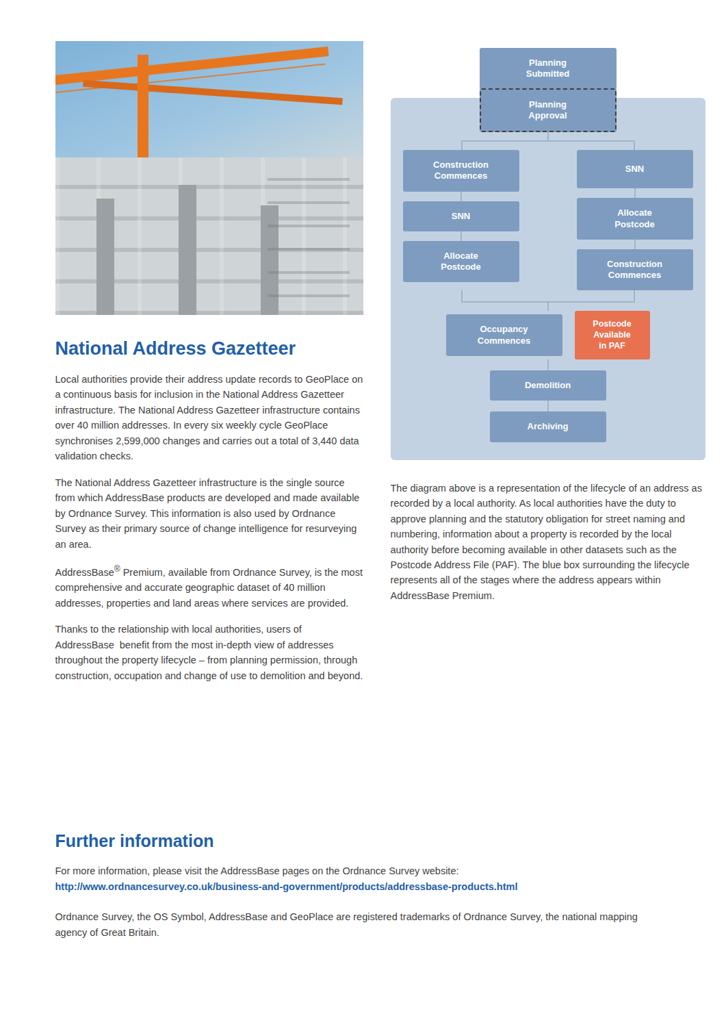National Address Gazetteer
Local authorities provide their address update records to GeoPlace on a continuous basis for inclusion in the National Address Gazetteer infrastructure. The National Address Gazetteer infrastructure contains over 40 million addresses. In every six weekly cycle GeoPlace synchronises 2,599,000 changes and carries out a total of 3,440 data validation checks.
The National Address Gazetteer infrastructure is the single source from which AddressBase products are developed and made available by Ordnance Survey. This information is also used by Ordnance Survey as their primary source of change intelligence for resurveying an area.
AddressBase® Premium, available from Ordnance Survey, is the most comprehensive and accurate geographic dataset of 40 million addresses, properties and land areas where services are provided.
Thanks to the relationship with local authorities, users of AddressBase benefit from the most in-depth view of addresses throughout the property lifecycle – from planning permission, through construction, occupation and change of use to demolition and beyond.
Planning
Submitted
Planning
Approval
Construction
Commences
SNN
Allocate
Postcode
SNN
Allocate
Postcode
Construction
Commences
Occupancy
Commences
Postcode
Available
in PAF
Demolition
Archiving
The diagram above is a representation of the lifecycle of an address as recorded by a local authority. As local authorities have the duty to approve planning and the statutory obligation for street naming and numbering, information about a property is recorded by the local authority before becoming available in other datasets such as the Postcode Address File (PAF). The blue box surrounding the lifecycle represents all of the stages where the address appears within AddressBase Premium.
Further information
For more information, please visit the AddressBase pages on the Ordnance Survey website:
http://www.ordnancesurvey.co.uk/business-and-government/products/addressbase-products.html
Ordnance Survey, the OS Symbol, AddressBase and GeoPlace are registered trademarks of Ordnance Survey, the national mapping agency of Great Britain.